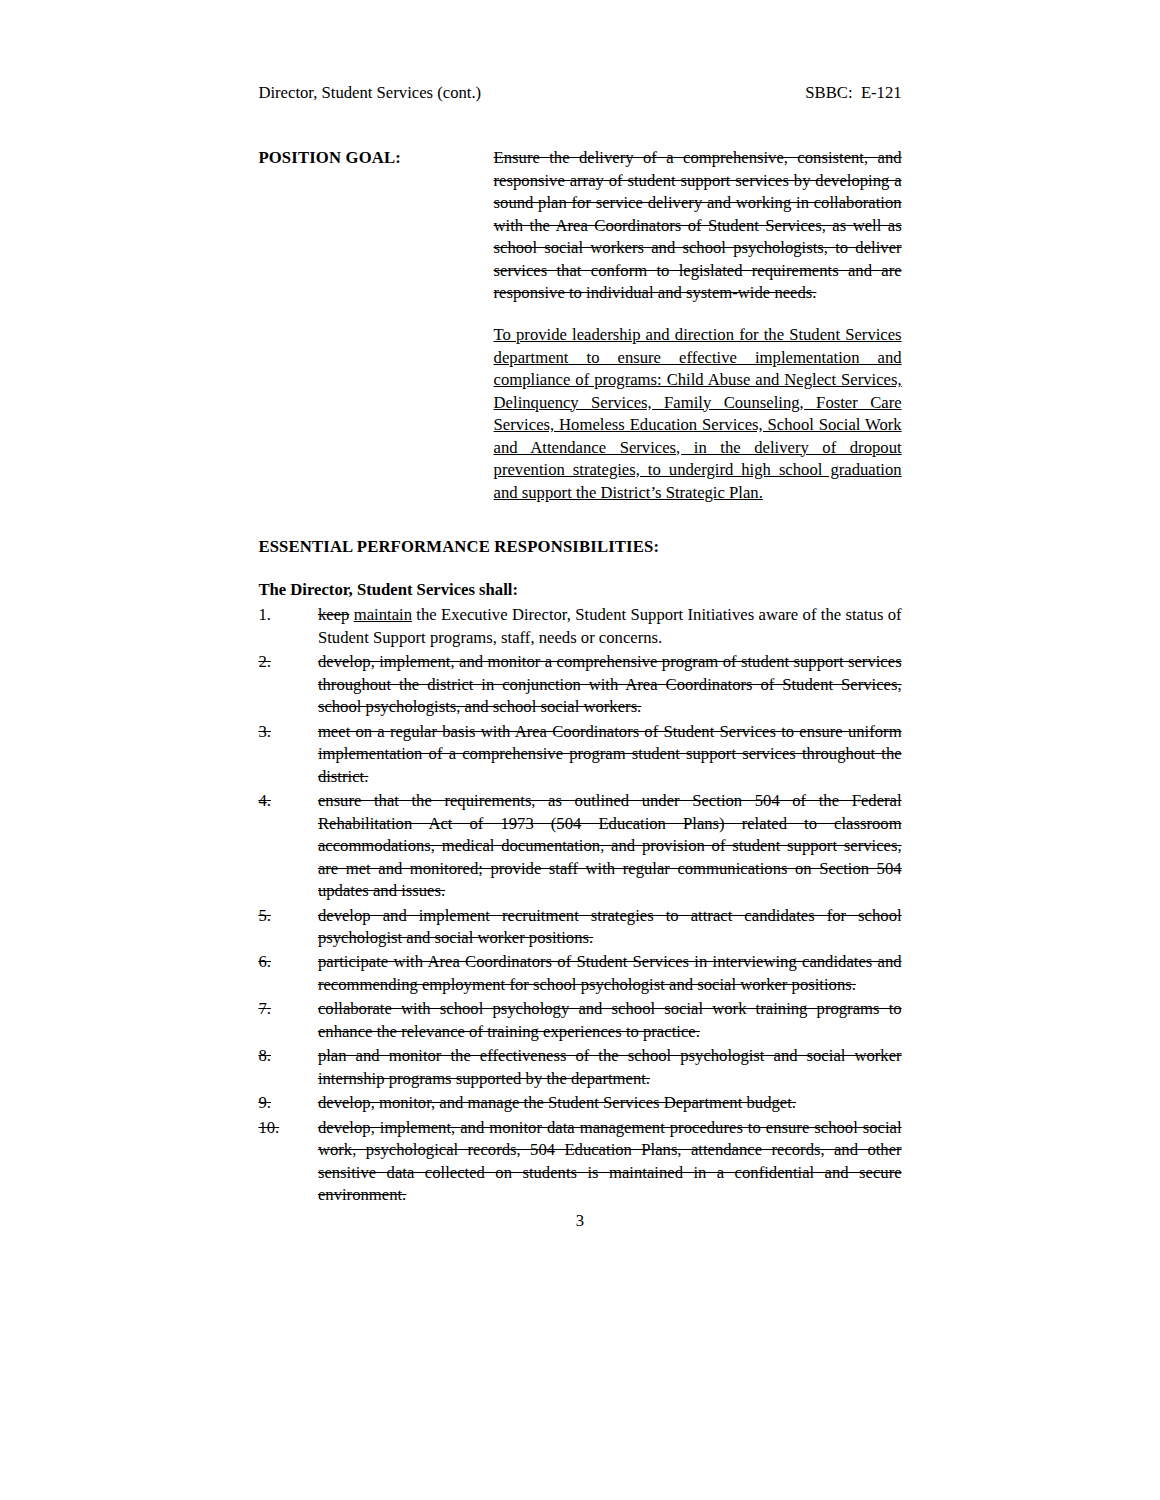Director, Student Services (cont.)
SBBC: E-121
POSITION GOAL:
Ensure the delivery of a comprehensive, consistent, and responsive array of student support services by developing a sound plan for service delivery and working in collaboration with the Area Coordinators of Student Services, as well as school social workers and school psychologists, to deliver services that conform to legislated requirements and are responsive to individual and system-wide needs.
To provide leadership and direction for the Student Services department to ensure effective implementation and compliance of programs: Child Abuse and Neglect Services, Delinquency Services, Family Counseling, Foster Care Services, Homeless Education Services, School Social Work and Attendance Services, in the delivery of dropout prevention strategies, to undergird high school graduation and support the District’s Strategic Plan.
ESSENTIAL PERFORMANCE RESPONSIBILITIES:
The Director, Student Services shall:
keep maintain the Executive Director, Student Support Initiatives aware of the status of Student Support programs, staff, needs or concerns.
develop, implement, and monitor a comprehensive program of student support services throughout the district in conjunction with Area Coordinators of Student Services, school psychologists, and school social workers.
meet on a regular basis with Area Coordinators of Student Services to ensure uniform implementation of a comprehensive program student support services throughout the district.
ensure that the requirements, as outlined under Section 504 of the Federal Rehabilitation Act of 1973 (504 Education Plans) related to classroom accommodations, medical documentation, and provision of student support services, are met and monitored; provide staff with regular communications on Section 504 updates and issues.
develop and implement recruitment strategies to attract candidates for school psychologist and social worker positions.
participate with Area Coordinators of Student Services in interviewing candidates and recommending employment for school psychologist and social worker positions.
collaborate with school psychology and school social work training programs to enhance the relevance of training experiences to practice.
plan and monitor the effectiveness of the school psychologist and social worker internship programs supported by the department.
develop, monitor, and manage the Student Services Department budget.
develop, implement, and monitor data management procedures to ensure school social work, psychological records, 504 Education Plans, attendance records, and other sensitive data collected on students is maintained in a confidential and secure environment.
3